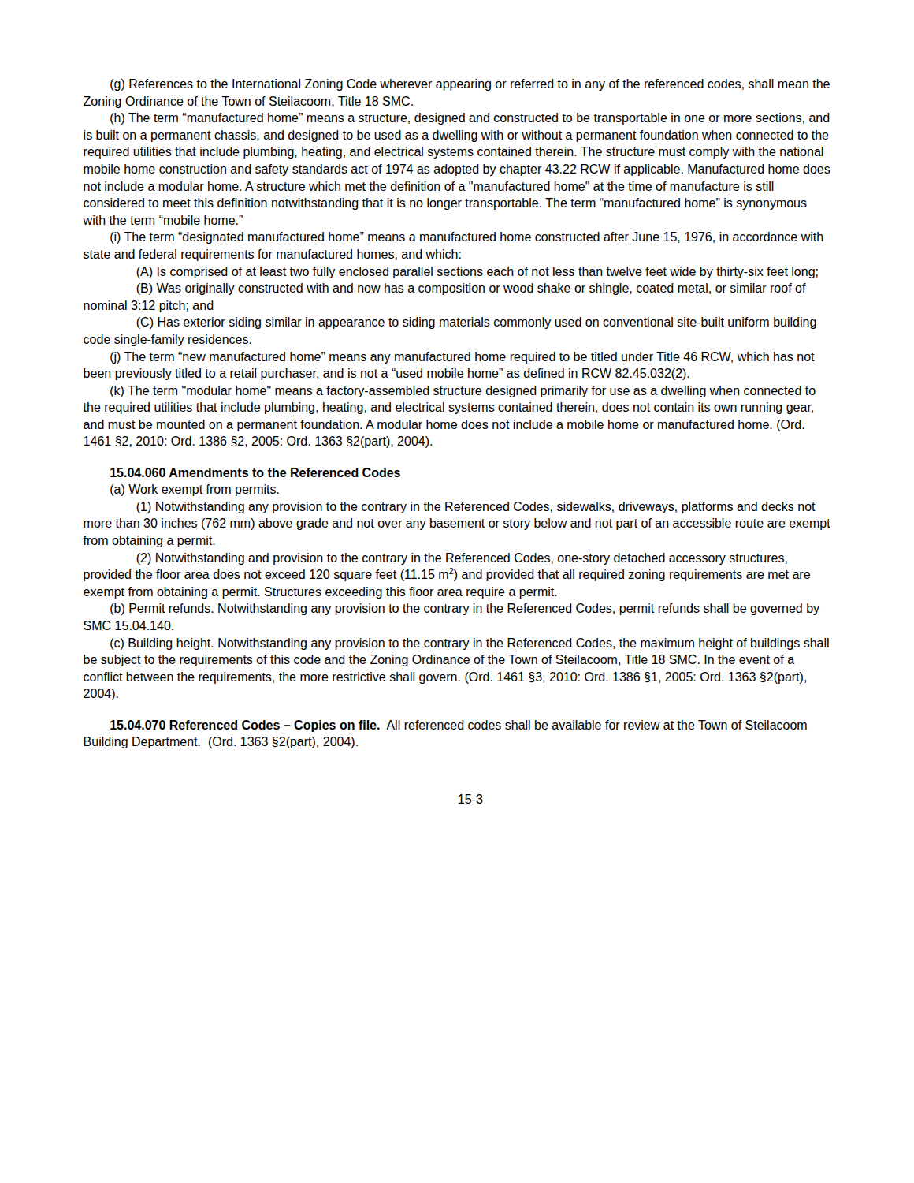(g) References to the International Zoning Code wherever appearing or referred to in any of the referenced codes, shall mean the Zoning Ordinance of the Town of Steilacoom, Title 18 SMC.
(h) The term “manufactured home” means a structure, designed and constructed to be transportable in one or more sections, and is built on a permanent chassis, and designed to be used as a dwelling with or without a permanent foundation when connected to the required utilities that include plumbing, heating, and electrical systems contained therein. The structure must comply with the national mobile home construction and safety standards act of 1974 as adopted by chapter 43.22 RCW if applicable. Manufactured home does not include a modular home. A structure which met the definition of a "manufactured home" at the time of manufacture is still considered to meet this definition notwithstanding that it is no longer transportable. The term “manufactured home” is synonymous with the term “mobile home.”
(i) The term “designated manufactured home” means a manufactured home constructed after June 15, 1976, in accordance with state and federal requirements for manufactured homes, and which:
(A) Is comprised of at least two fully enclosed parallel sections each of not less than twelve feet wide by thirty-six feet long;
(B) Was originally constructed with and now has a composition or wood shake or shingle, coated metal, or similar roof of nominal 3:12 pitch; and
(C) Has exterior siding similar in appearance to siding materials commonly used on conventional site-built uniform building code single-family residences.
(j) The term “new manufactured home” means any manufactured home required to be titled under Title 46 RCW, which has not been previously titled to a retail purchaser, and is not a “used mobile home” as defined in RCW 82.45.032(2).
(k) The term "modular home" means a factory-assembled structure designed primarily for use as a dwelling when connected to the required utilities that include plumbing, heating, and electrical systems contained therein, does not contain its own running gear, and must be mounted on a permanent foundation. A modular home does not include a mobile home or manufactured home. (Ord. 1461 §2, 2010: Ord. 1386 §2, 2005: Ord. 1363 §2(part), 2004).
15.04.060 Amendments to the Referenced Codes
(a) Work exempt from permits.
(1) Notwithstanding any provision to the contrary in the Referenced Codes, sidewalks, driveways, platforms and decks not more than 30 inches (762 mm) above grade and not over any basement or story below and not part of an accessible route are exempt from obtaining a permit.
(2) Notwithstanding and provision to the contrary in the Referenced Codes, one-story detached accessory structures, provided the floor area does not exceed 120 square feet (11.15 m2) and provided that all required zoning requirements are met are exempt from obtaining a permit. Structures exceeding this floor area require a permit.
(b) Permit refunds. Notwithstanding any provision to the contrary in the Referenced Codes, permit refunds shall be governed by SMC 15.04.140.
(c) Building height. Notwithstanding any provision to the contrary in the Referenced Codes, the maximum height of buildings shall be subject to the requirements of this code and the Zoning Ordinance of the Town of Steilacoom, Title 18 SMC. In the event of a conflict between the requirements, the more restrictive shall govern. (Ord. 1461 §3, 2010: Ord. 1386 §1, 2005: Ord. 1363 §2(part), 2004).
15.04.070 Referenced Codes – Copies on file. All referenced codes shall be available for review at the Town of Steilacoom Building Department. (Ord. 1363 §2(part), 2004).
15-3